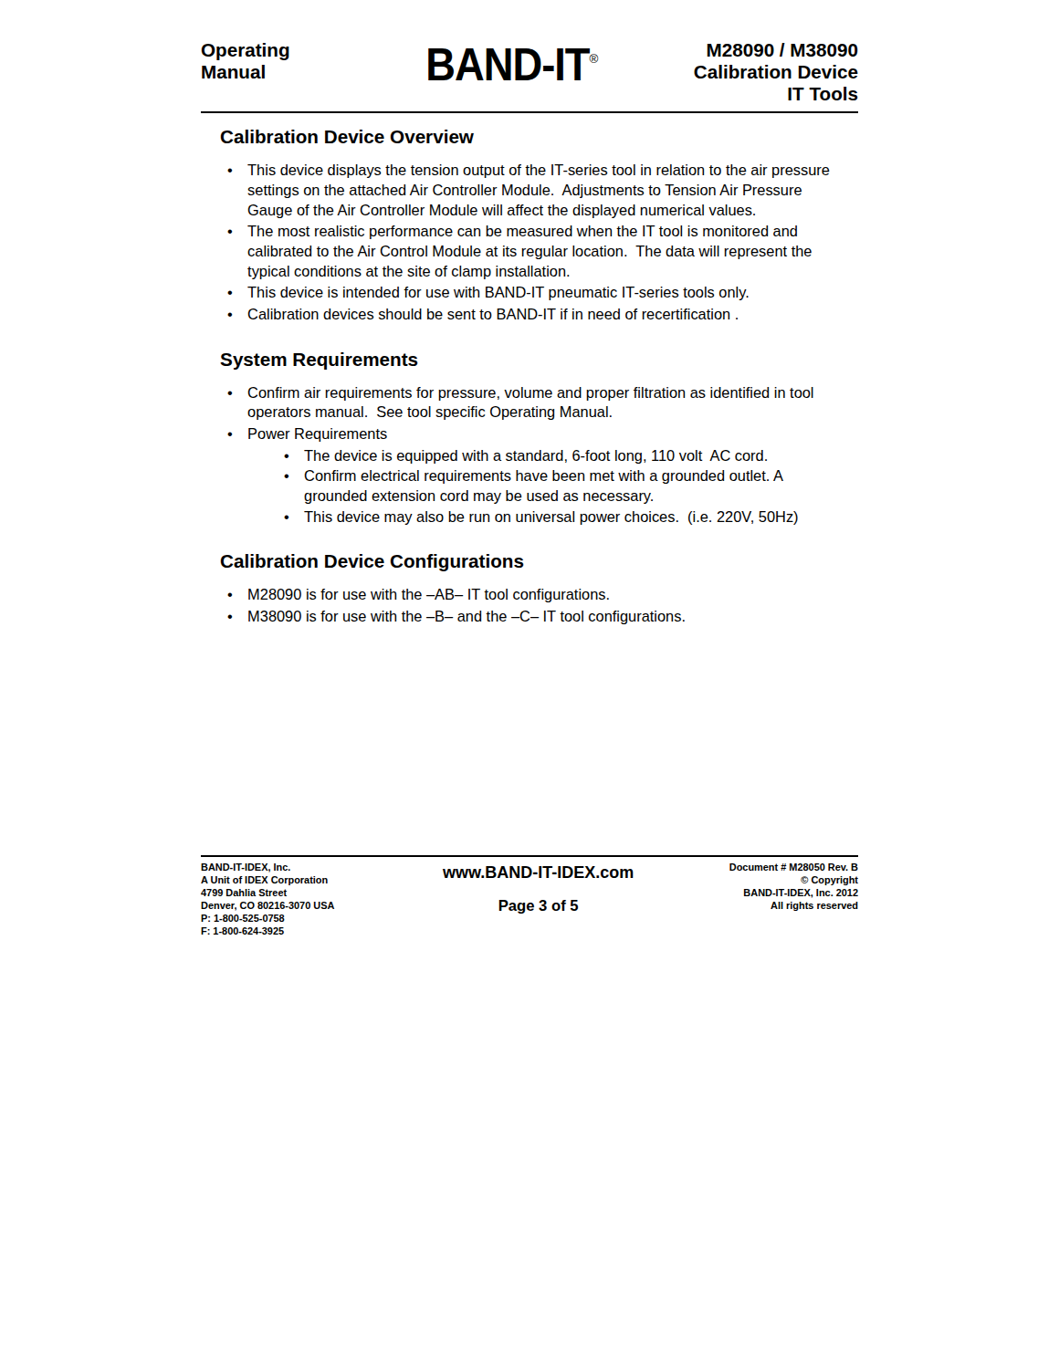Operating
Manual
BAND-IT®
M28090 / M38090
Calibration Device
IT Tools
Calibration Device Overview
This device displays the tension output of the IT-series tool in relation to the air pressure settings on the attached Air Controller Module. Adjustments to Tension Air Pressure Gauge of the Air Controller Module will affect the displayed numerical values.
The most realistic performance can be measured when the IT tool is monitored and calibrated to the Air Control Module at its regular location. The data will represent the typical conditions at the site of clamp installation.
This device is intended for use with BAND-IT pneumatic IT-series tools only.
Calibration devices should be sent to BAND-IT if in need of recertification .
System Requirements
Confirm air requirements for pressure, volume and proper filtration as identified in tool operators manual. See tool specific Operating Manual.
Power Requirements
The device is equipped with a standard, 6-foot long, 110 volt AC cord.
Confirm electrical requirements have been met with a grounded outlet. A grounded extension cord may be used as necessary.
This device may also be run on universal power choices. (i.e. 220V, 50Hz)
Calibration Device Configurations
M28090 is for use with the –AB– IT tool configurations.
M38090 is for use with the –B– and the –C– IT tool configurations.
BAND-IT-IDEX, Inc.
A Unit of IDEX Corporation
4799 Dahlia Street
Denver, CO 80216-3070 USA
P: 1-800-525-0758
F: 1-800-624-3925
www.BAND-IT-IDEX.com Page 3 of 5
Document # M28050 Rev. B
© Copyright
BAND-IT-IDEX, Inc. 2012
All rights reserved